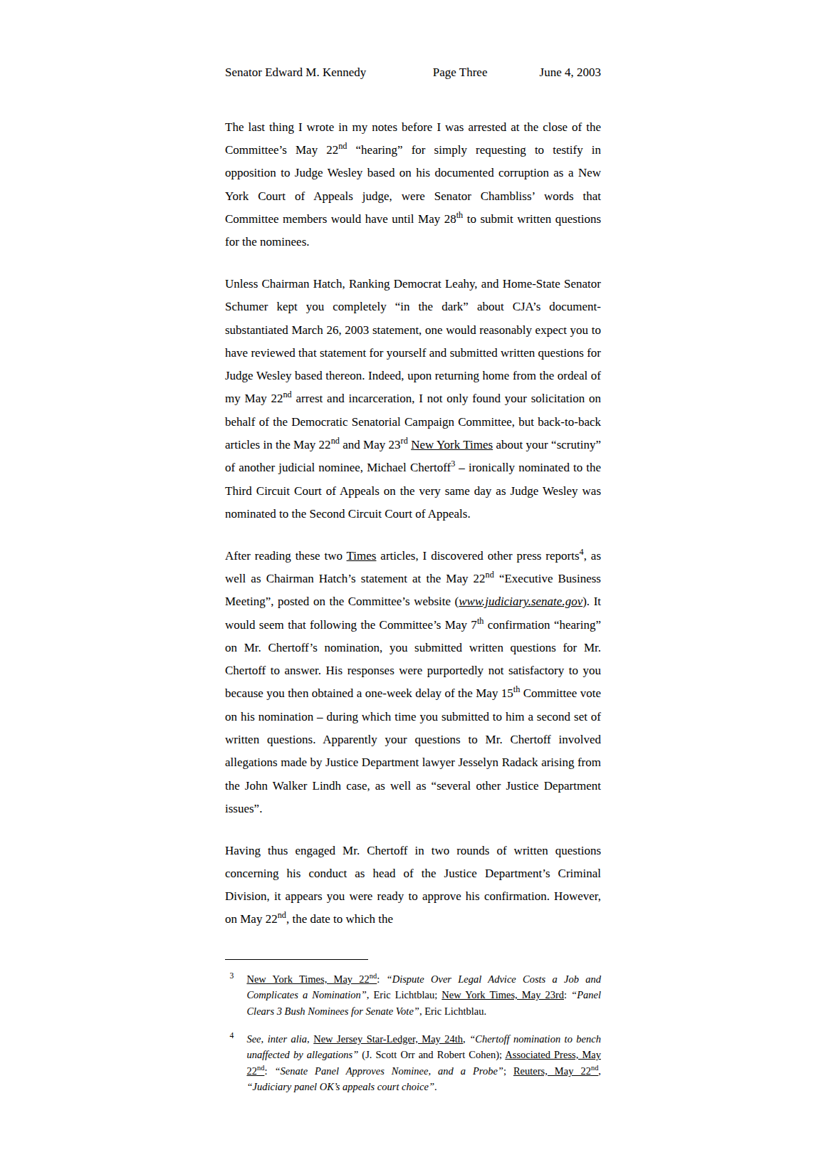Senator Edward M. Kennedy
Page Three
June 4, 2003
The last thing I wrote in my notes before I was arrested at the close of the Committee’s May 22nd “hearing” for simply requesting to testify in opposition to Judge Wesley based on his documented corruption as a New York Court of Appeals judge, were Senator Chambliss’ words that Committee members would have until May 28th to submit written questions for the nominees.
Unless Chairman Hatch, Ranking Democrat Leahy, and Home-State Senator Schumer kept you completely “in the dark” about CJA’s document-substantiated March 26, 2003 statement, one would reasonably expect you to have reviewed that statement for yourself and submitted written questions for Judge Wesley based thereon. Indeed, upon returning home from the ordeal of my May 22nd arrest and incarceration, I not only found your solicitation on behalf of the Democratic Senatorial Campaign Committee, but back-to-back articles in the May 22nd and May 23rd New York Times about your “scrutiny” of another judicial nominee, Michael Chertoff3 – ironically nominated to the Third Circuit Court of Appeals on the very same day as Judge Wesley was nominated to the Second Circuit Court of Appeals.
After reading these two Times articles, I discovered other press reports4, as well as Chairman Hatch’s statement at the May 22nd “Executive Business Meeting”, posted on the Committee’s website (www.judiciary.senate.gov). It would seem that following the Committee’s May 7th confirmation “hearing” on Mr. Chertoff’s nomination, you submitted written questions for Mr. Chertoff to answer. His responses were purportedly not satisfactory to you because you then obtained a one-week delay of the May 15th Committee vote on his nomination – during which time you submitted to him a second set of written questions. Apparently your questions to Mr. Chertoff involved allegations made by Justice Department lawyer Jesselyn Radack arising from the John Walker Lindh case, as well as “several other Justice Department issues”.
Having thus engaged Mr. Chertoff in two rounds of written questions concerning his conduct as head of the Justice Department’s Criminal Division, it appears you were ready to approve his confirmation. However, on May 22nd, the date to which the
3 New York Times, May 22nd: “Dispute Over Legal Advice Costs a Job and Complicates a Nomination”, Eric Lichtblau; New York Times, May 23rd: “Panel Clears 3 Bush Nominees for Senate Vote”, Eric Lichtblau.
4 See, inter alia, New Jersey Star-Ledger, May 24th, “Chertoff nomination to bench unaffected by allegations” (J. Scott Orr and Robert Cohen); Associated Press, May 22nd: “Senate Panel Approves Nominee, and a Probe”; Reuters, May 22nd, “Judiciary panel OK’s appeals court choice”.